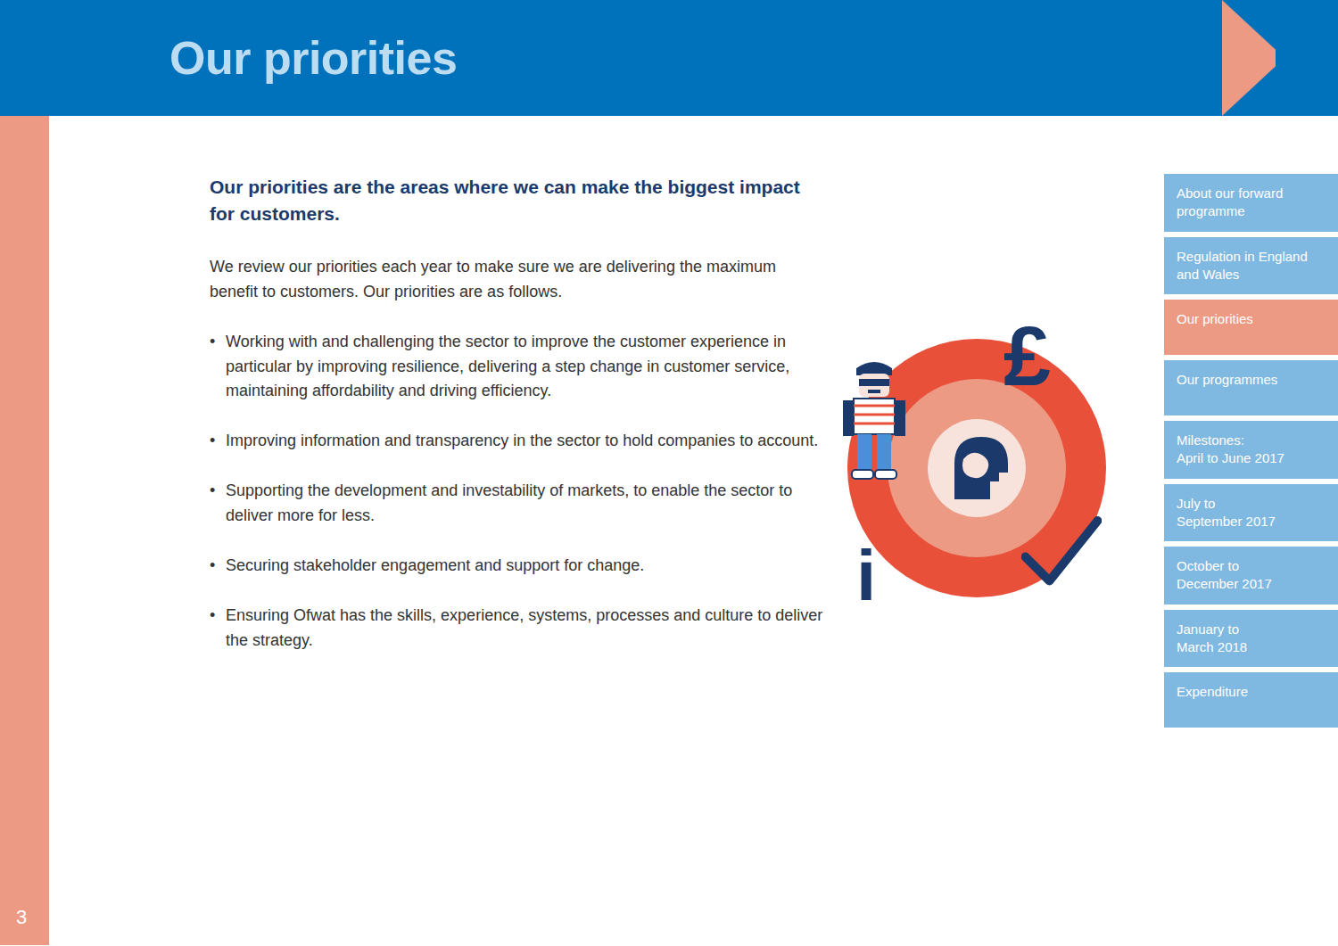Our priorities
3
Our priorities are the areas where we can make the biggest impact
for customers.
We review our priorities each year to make sure we are delivering the maximum
benefit to customers. Our priorities are as follows.
Working with and challenging the sector to improve the customer experience in particular by improving resilience, delivering a step change in customer service, maintaining affordability and driving efficiency.
Improving information and transparency in the sector to hold companies to account.
Supporting the development and investability of markets, to enable the sector to deliver more for less.
Securing stakeholder engagement and support for change.
Ensuring Ofwat has the skills, experience, systems, processes and culture to deliver the strategy.
£
i
About our forward programme Regulation in England and Wales Our priorities Our programmes Milestones:
April to June 2017 July to
September 2017 October to
December 2017 January to
March 2018 Expenditure